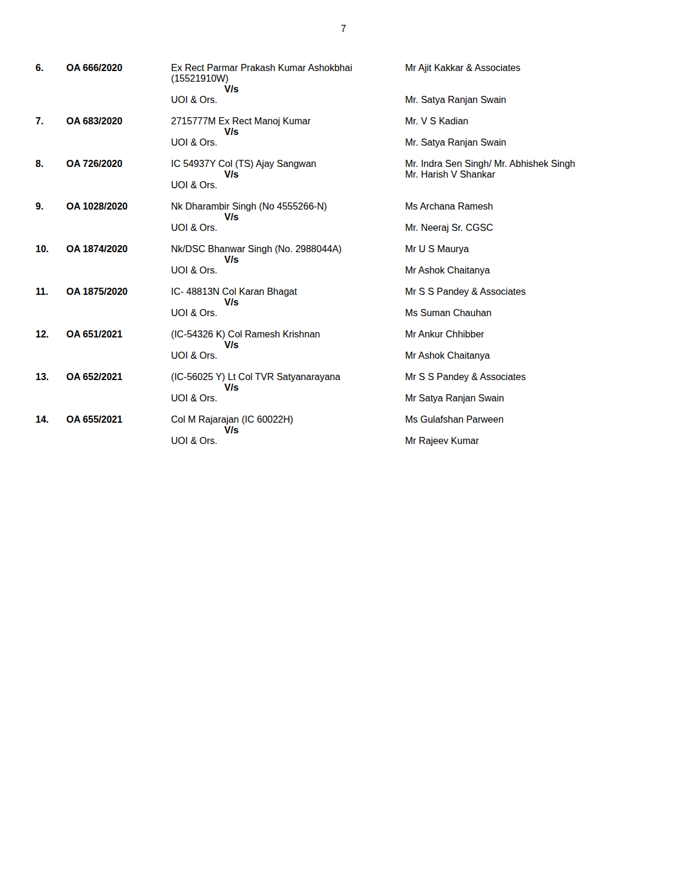7
| 6. | OA 666/2020 | Ex Rect Parmar Prakash Kumar Ashokbhai (15521910W) | Mr Ajit Kakkar & Associates |
| | | V/s UOI & Ors. | Mr. Satya Ranjan Swain |
| 7. | OA 683/2020 | 2715777M Ex Rect Manoj Kumar | Mr. V S Kadian |
| | | V/s UOI & Ors. | Mr. Satya Ranjan Swain |
| 8. | OA 726/2020 | IC 54937Y Col (TS) Ajay Sangwan | Mr. Indra Sen Singh/ Mr. Abhishek Singh |
| | | V/s UOI & Ors. | Mr. Harish V Shankar |
| 9. | OA 1028/2020 | Nk Dharambir Singh (No 4555266-N) | Ms Archana Ramesh |
| | | V/s UOI & Ors. | Mr. Neeraj Sr. CGSC |
| 10. | OA 1874/2020 | Nk/DSC Bhanwar Singh (No. 2988044A) | Mr U S Maurya |
| | | V/s UOI & Ors. | Mr Ashok Chaitanya |
| 11. | OA 1875/2020 | IC- 48813N Col Karan Bhagat | Mr S S Pandey & Associates |
| | | V/s UOI & Ors. | Ms Suman Chauhan |
| 12. | OA 651/2021 | (IC-54326 K) Col Ramesh Krishnan | Mr Ankur Chhibber |
| | | V/s UOI & Ors. | Mr Ashok Chaitanya |
| 13. | OA 652/2021 | (IC-56025 Y) Lt Col TVR Satyanarayana | Mr S S Pandey & Associates |
| | | V/s UOI & Ors. | Mr Satya Ranjan Swain |
| 14. | OA 655/2021 | Col M Rajarajan (IC 60022H) | Ms Gulafshan Parween |
| | | V/s UOI & Ors. | Mr Rajeev Kumar |